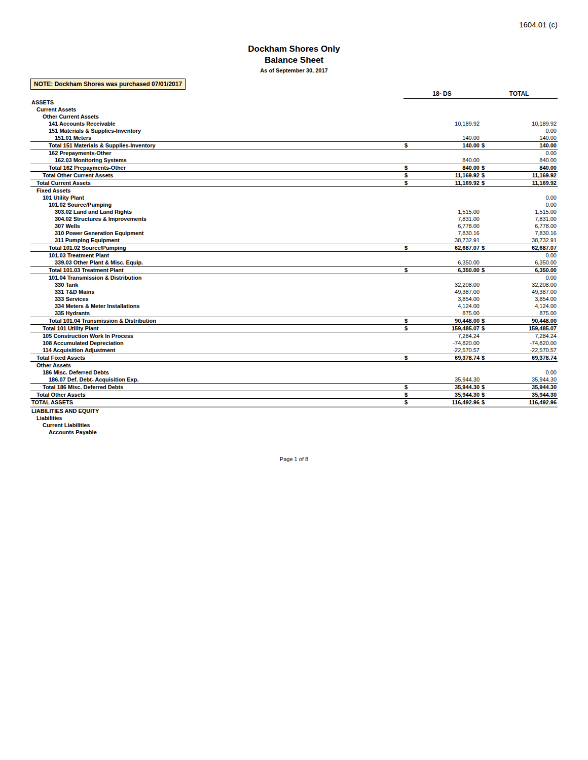1604.01 (c)
Dockham Shores Only
Balance Sheet
As of September 30, 2017
NOTE: Dockham Shores was purchased 07/01/2017
| | | 18- DS | TOTAL |
| --- | --- | --- | --- |
| ASSETS | | | | | |
| Current Assets | | | | | |
| Other Current Assets | | | | | |
| 141 Accounts Receivable | | | 10,189.92 | | 10,189.92 |
| 151 Materials & Supplies-Inventory | | | | | 0.00 |
| 151.01 Meters | | | 140.00 | | 140.00 |
| Total 151 Materials & Supplies-Inventory | | $ | 140.00 | $ | 140.00 |
| 162 Prepayments-Other | | | | | 0.00 |
| 162.03 Monitoring Systems | | | 840.00 | | 840.00 |
| Total 162 Prepayments-Other | | $ | 840.00 | $ | 840.00 |
| Total Other Current Assets | | $ | 11,169.92 | $ | 11,169.92 |
| Total Current Assets | | $ | 11,169.92 | $ | 11,169.92 |
| Fixed Assets | | | | | |
| 101 Utility Plant | | | | | 0.00 |
| 101.02 Source/Pumping | | | | | 0.00 |
| 303.02 Land and Land Rights | | | 1,515.00 | | 1,515.00 |
| 304.02 Structures & Improvements | | | 7,831.00 | | 7,831.00 |
| 307 Wells | | | 6,778.00 | | 6,778.00 |
| 310 Power Generation Equipment | | | 7,830.16 | | 7,830.16 |
| 311 Pumping Equipment | | | 38,732.91 | | 38,732.91 |
| Total 101.02 Source/Pumping | | $ | 62,687.07 | $ | 62,687.07 |
| 101.03 Treatment Plant | | | | | 0.00 |
| 339.03 Other Plant & Misc. Equip. | | | 6,350.00 | | 6,350.00 |
| Total 101.03 Treatment Plant | | $ | 6,350.00 | $ | 6,350.00 |
| 101.04 Transmission & Distribution | | | | | 0.00 |
| 330 Tank | | | 32,208.00 | | 32,208.00 |
| 331 T&D Mains | | | 49,387.00 | | 49,387.00 |
| 333 Services | | | 3,854.00 | | 3,854.00 |
| 334 Meters & Meter Installations | | | 4,124.00 | | 4,124.00 |
| 335 Hydrants | | | 875.00 | | 875.00 |
| Total 101.04 Transmission & Distribution | | $ | 90,448.00 | $ | 90,448.00 |
| Total 101 Utility Plant | | $ | 159,485.07 | $ | 159,485.07 |
| 105 Construction Work In Process | | | 7,284.24 | | 7,284.24 |
| 108 Accumulated Depreciation | | | -74,820.00 | | -74,820.00 |
| 114 Acquisition Adjustment | | | -22,570.57 | | -22,570.57 |
| Total Fixed Assets | | $ | 69,378.74 | $ | 69,378.74 |
| Other Assets | | | | | |
| 186 Misc. Deferred Debts | | | | | 0.00 |
| 186.07 Def. Debt- Acquisition Exp. | | | 35,944.30 | | 35,944.30 |
| Total 186 Misc. Deferred Debts | | $ | 35,944.30 | $ | 35,944.30 |
| Total Other Assets | | $ | 35,944.30 | $ | 35,944.30 |
| TOTAL ASSETS | | $ | 116,492.96 | $ | 116,492.96 |
| LIABILITIES AND EQUITY | | | | | |
| Liabilities | | | | | |
| Current Liabilities | | | | | |
| Accounts Payable | | | | | |
Page 1 of 8